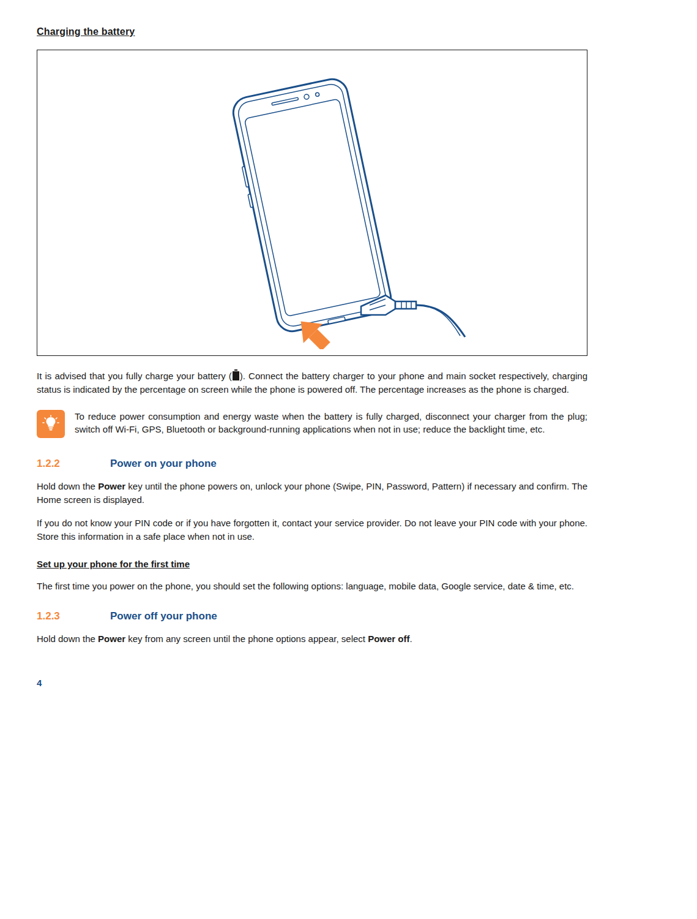Charging the battery
It is advised that you fully charge your battery ( ). Connect the battery charger to your phone and main socket respectively, charging status is indicated by the percentage on screen while the phone is powered off. The percentage increases as the phone is charged.
To reduce power consumption and energy waste when the battery is fully charged, disconnect your charger from the plug; switch off Wi-Fi, GPS, Bluetooth or background-running applications when not in use; reduce the backlight time, etc.
1.2.2 Power on your phone
Hold down the Power key until the phone powers on, unlock your phone (Swipe, PIN, Password, Pattern) if necessary and confirm. The Home screen is displayed.
If you do not know your PIN code or if you have forgotten it, contact your service provider. Do not leave your PIN code with your phone. Store this information in a safe place when not in use.
Set up your phone for the first time
The first time you power on the phone, you should set the following options: language, mobile data, Google service, date & time, etc.
1.2.3 Power off your phone
Hold down the Power key from any screen until the phone options appear, select Power off.
4